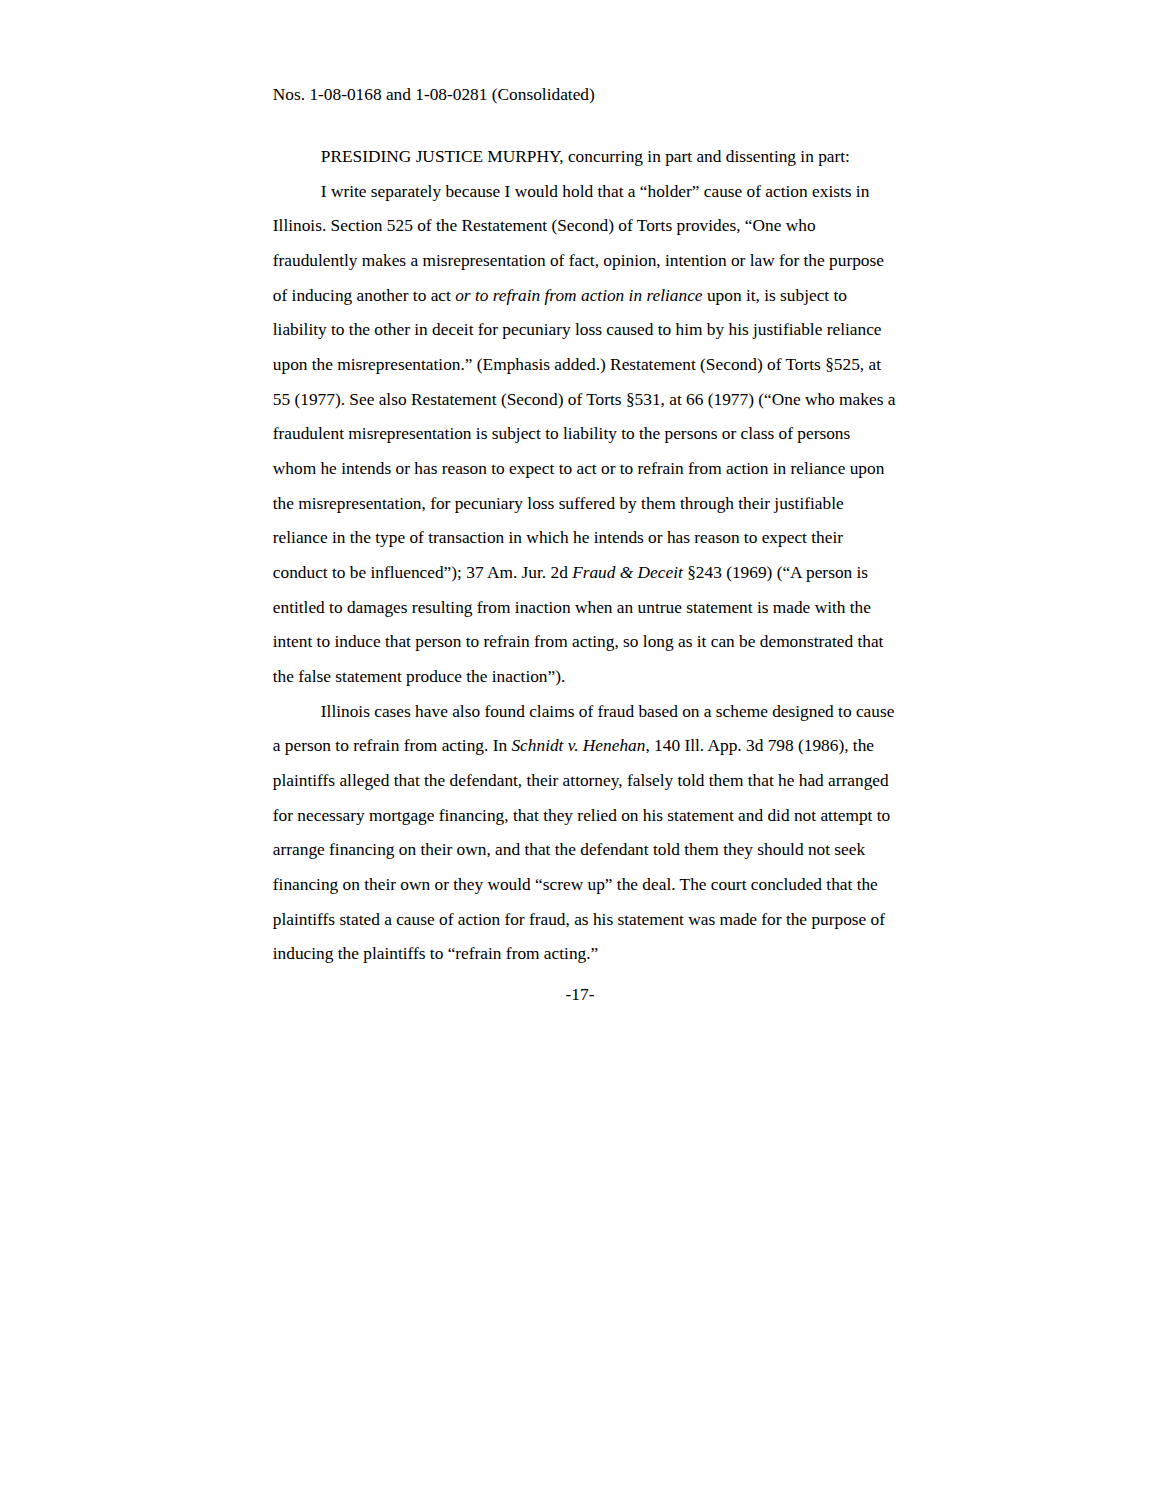Nos. 1-08-0168 and 1-08-0281 (Consolidated)
PRESIDING JUSTICE MURPHY, concurring in part and dissenting in part:
I write separately because I would hold that a “holder” cause of action exists in Illinois. Section 525 of the Restatement (Second) of Torts provides, “One who fraudulently makes a misrepresentation of fact, opinion, intention or law for the purpose of inducing another to act or to refrain from action in reliance upon it, is subject to liability to the other in deceit for pecuniary loss caused to him by his justifiable reliance upon the misrepresentation.” (Emphasis added.) Restatement (Second) of Torts §525, at 55 (1977). See also Restatement (Second) of Torts §531, at 66 (1977) (“One who makes a fraudulent misrepresentation is subject to liability to the persons or class of persons whom he intends or has reason to expect to act or to refrain from action in reliance upon the misrepresentation, for pecuniary loss suffered by them through their justifiable reliance in the type of transaction in which he intends or has reason to expect their conduct to be influenced”); 37 Am. Jur. 2d Fraud & Deceit §243 (1969) (“A person is entitled to damages resulting from inaction when an untrue statement is made with the intent to induce that person to refrain from acting, so long as it can be demonstrated that the false statement produce the inaction”).
Illinois cases have also found claims of fraud based on a scheme designed to cause a person to refrain from acting. In Schnidt v. Henehan, 140 Ill. App. 3d 798 (1986), the plaintiffs alleged that the defendant, their attorney, falsely told them that he had arranged for necessary mortgage financing, that they relied on his statement and did not attempt to arrange financing on their own, and that the defendant told them they should not seek financing on their own or they would “screw up” the deal. The court concluded that the plaintiffs stated a cause of action for fraud, as his statement was made for the purpose of inducing the plaintiffs to “refrain from acting.”
-17-